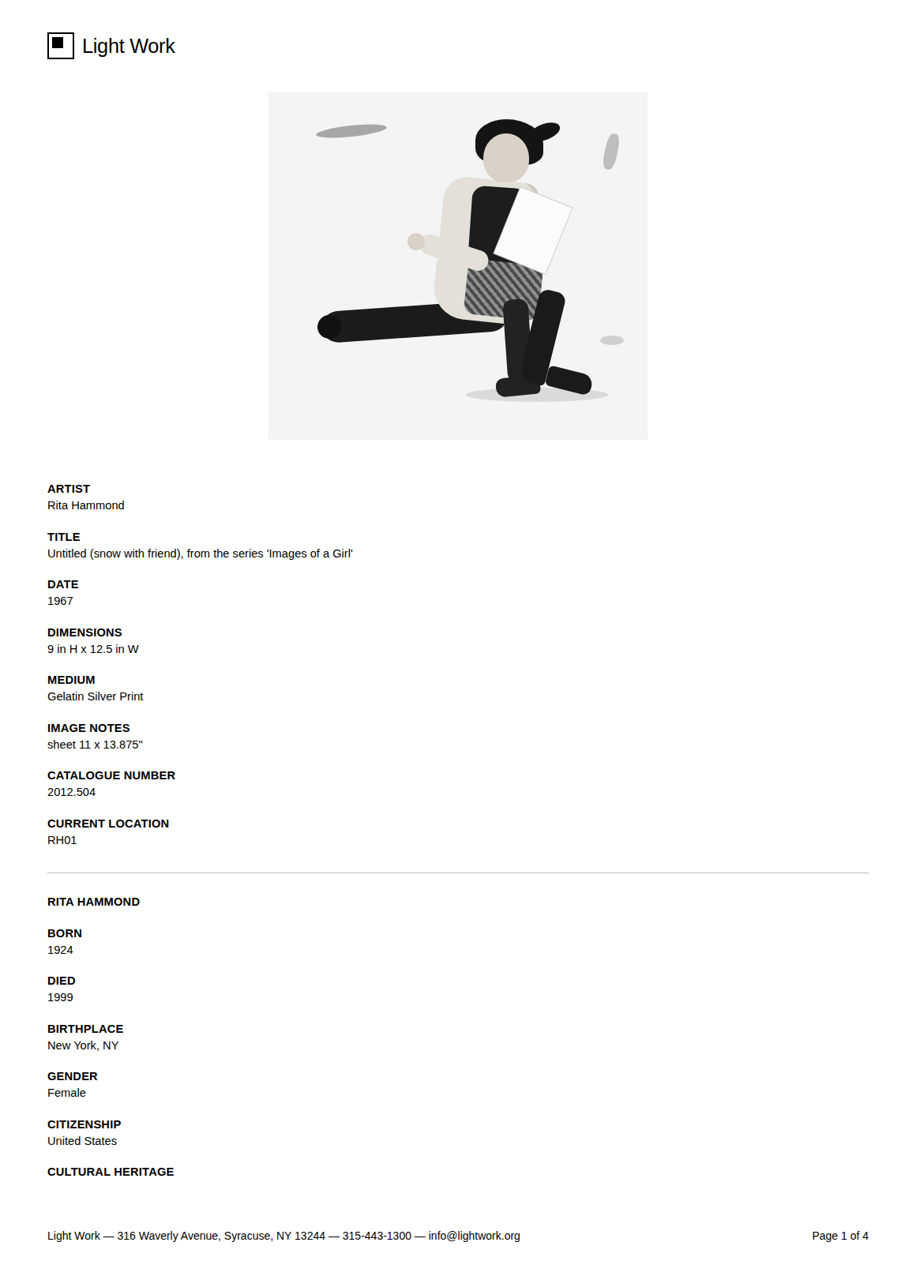Light Work
ARTIST
Rita Hammond
TITLE
Untitled (snow with friend), from the series 'Images of a Girl'
DATE
1967
DIMENSIONS
9 in H x 12.5 in W
MEDIUM
Gelatin Silver Print
IMAGE NOTES
sheet 11 x 13.875"
CATALOGUE NUMBER
2012.504
CURRENT LOCATION
RH01
RITA HAMMOND
BORN
1924
DIED
1999
BIRTHPLACE
New York, NY
GENDER
Female
CITIZENSHIP
United States
CULTURAL HERITAGE
Light Work — 316 Waverly Avenue, Syracuse, NY 13244 — 315-443-1300 — info@lightwork.org
Page 1 of 4